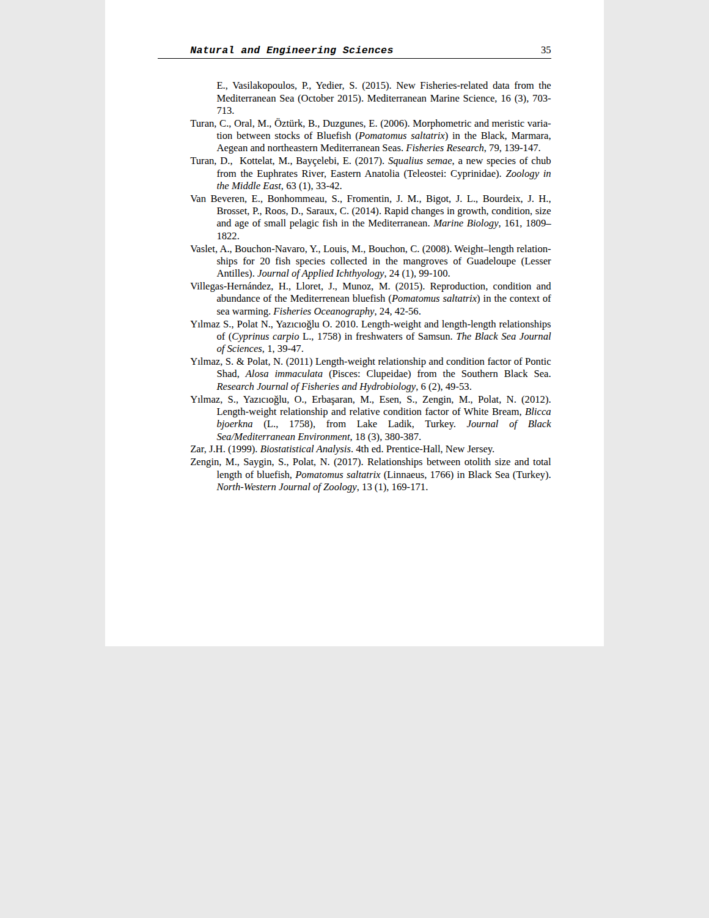Natural and Engineering Sciences
35
E., Vasilakopoulos, P., Yedier, S. (2015). New Fisheries-related data from the Mediterranean Sea (October 2015). Mediterranean Marine Science, 16 (3), 703-713.
Turan, C., Oral, M., Öztürk, B., Duzgunes, E. (2006). Morphometric and meristic variation between stocks of Bluefish (Pomatomus saltatrix) in the Black, Marmara, Aegean and northeastern Mediterranean Seas. Fisheries Research, 79, 139-147.
Turan, D., Kottelat, M., Bayçelebi, E. (2017). Squalius semae, a new species of chub from the Euphrates River, Eastern Anatolia (Teleostei: Cyprinidae). Zoology in the Middle East, 63 (1), 33-42.
Van Beveren, E., Bonhommeau, S., Fromentin, J. M., Bigot, J. L., Bourdeix, J. H., Brosset, P., Roos, D., Saraux, C. (2014). Rapid changes in growth, condition, size and age of small pelagic fish in the Mediterranean. Marine Biology, 161, 1809–1822.
Vaslet, A., Bouchon-Navaro, Y., Louis, M., Bouchon, C. (2008). Weight–length relationships for 20 fish species collected in the mangroves of Guadeloupe (Lesser Antilles). Journal of Applied Ichthyology, 24 (1), 99-100.
Villegas-Hernández, H., Lloret, J., Munoz, M. (2015). Reproduction, condition and abundance of the Mediterrenean bluefish (Pomatomus saltatrix) in the context of sea warming. Fisheries Oceanography, 24, 42-56.
Yılmaz S., Polat N., Yazıcıoğlu O. 2010. Length-weight and length-length relationships of (Cyprinus carpio L., 1758) in freshwaters of Samsun. The Black Sea Journal of Sciences, 1, 39-47.
Yılmaz, S. & Polat, N. (2011) Length-weight relationship and condition factor of Pontic Shad, Alosa immaculata (Pisces: Clupeidae) from the Southern Black Sea. Research Journal of Fisheries and Hydrobiology, 6 (2), 49-53.
Yılmaz, S., Yazıcıoğlu, O., Erbaşaran, M., Esen, S., Zengin, M., Polat, N. (2012). Length-weight relationship and relative condition factor of White Bream, Blicca bjoerkna (L., 1758), from Lake Ladik, Turkey. Journal of Black Sea/Mediterranean Environment, 18 (3), 380-387.
Zar, J.H. (1999). Biostatistical Analysis. 4th ed. Prentice-Hall, New Jersey.
Zengin, M., Saygin, S., Polat, N. (2017). Relationships between otolith size and total length of bluefish, Pomatomus saltatrix (Linnaeus, 1766) in Black Sea (Turkey). North-Western Journal of Zoology, 13 (1), 169-171.